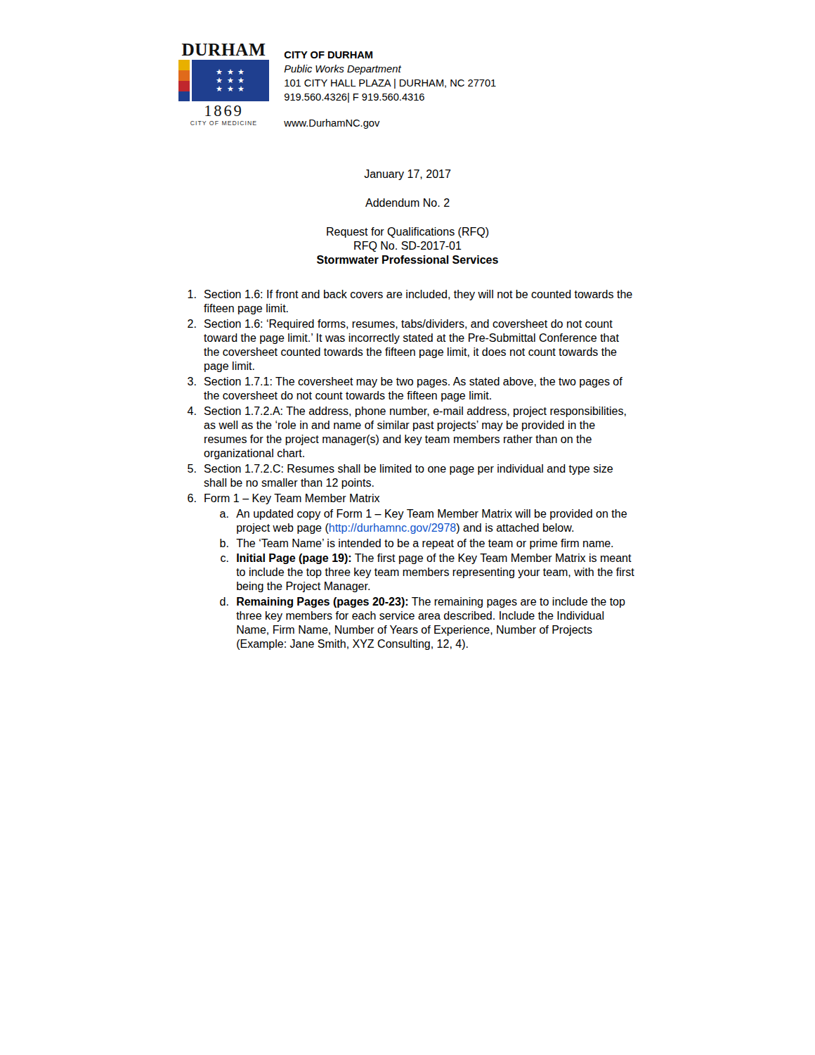DURHAM
★ ★ ★
★ ★ ★
★ ★ ★
1869
CITY OF MEDICINE
CITY OF DURHAM
Public Works Department
101 CITY HALL PLAZA | DURHAM, NC 27701
919.560.4326| F 919.560.4316
www.DurhamNC.gov
January 17, 2017
Addendum No. 2
Request for Qualifications (RFQ)
RFQ No. SD-2017-01
Stormwater Professional Services
Section 1.6: If front and back covers are included, they will not be counted towards the fifteen page limit.
Section 1.6: ‘Required forms, resumes, tabs/dividers, and coversheet do not count toward the page limit.’ It was incorrectly stated at the Pre-Submittal Conference that the coversheet counted towards the fifteen page limit, it does not count towards the page limit.
Section 1.7.1: The coversheet may be two pages. As stated above, the two pages of the coversheet do not count towards the fifteen page limit.
Section 1.7.2.A: The address, phone number, e-mail address, project responsibilities, as well as the ‘role in and name of similar past projects’ may be provided in the resumes for the project manager(s) and key team members rather than on the organizational chart.
Section 1.7.2.C: Resumes shall be limited to one page per individual and type size shall be no smaller than 12 points.
Form 1 – Key Team Member Matrix
An updated copy of Form 1 – Key Team Member Matrix will be provided on the project web page (http://durhamnc.gov/2978) and is attached below.
The ‘Team Name’ is intended to be a repeat of the team or prime firm name.
Initial Page (page 19): The first page of the Key Team Member Matrix is meant to include the top three key team members representing your team, with the first being the Project Manager.
Remaining Pages (pages 20-23): The remaining pages are to include the top three key members for each service area described. Include the Individual Name, Firm Name, Number of Years of Experience, Number of Projects (Example: Jane Smith, XYZ Consulting, 12, 4).